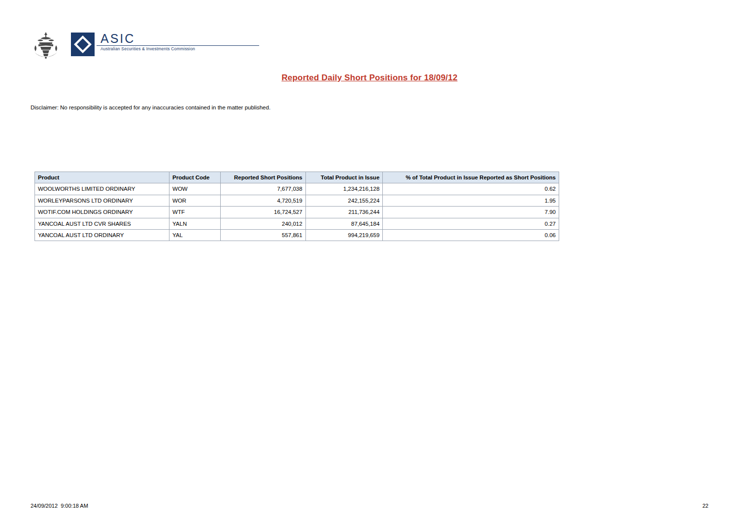ASIC
Australian Securities & Investments Commission
Reported Daily Short Positions for 18/09/12
Disclaimer: No responsibility is accepted for any inaccuracies contained in the matter published.
| Product | Product Code | Reported Short Positions | Total Product in Issue | % of Total Product in Issue Reported as Short Positions |
| --- | --- | --- | --- | --- |
| WOOLWORTHS LIMITED ORDINARY | WOW | 7,677,038 | 1,234,216,128 | 0.62 |
| WORLEYPARSONS LTD ORDINARY | WOR | 4,720,519 | 242,155,224 | 1.95 |
| WOTIF.COM HOLDINGS ORDINARY | WTF | 16,724,527 | 211,736,244 | 7.90 |
| YANCOAL AUST LTD CVR SHARES | YALN | 240,012 | 87,645,184 | 0.27 |
| YANCOAL AUST LTD ORDINARY | YAL | 557,861 | 994,219,659 | 0.06 |
24/09/2012 9:00:18 AM
22